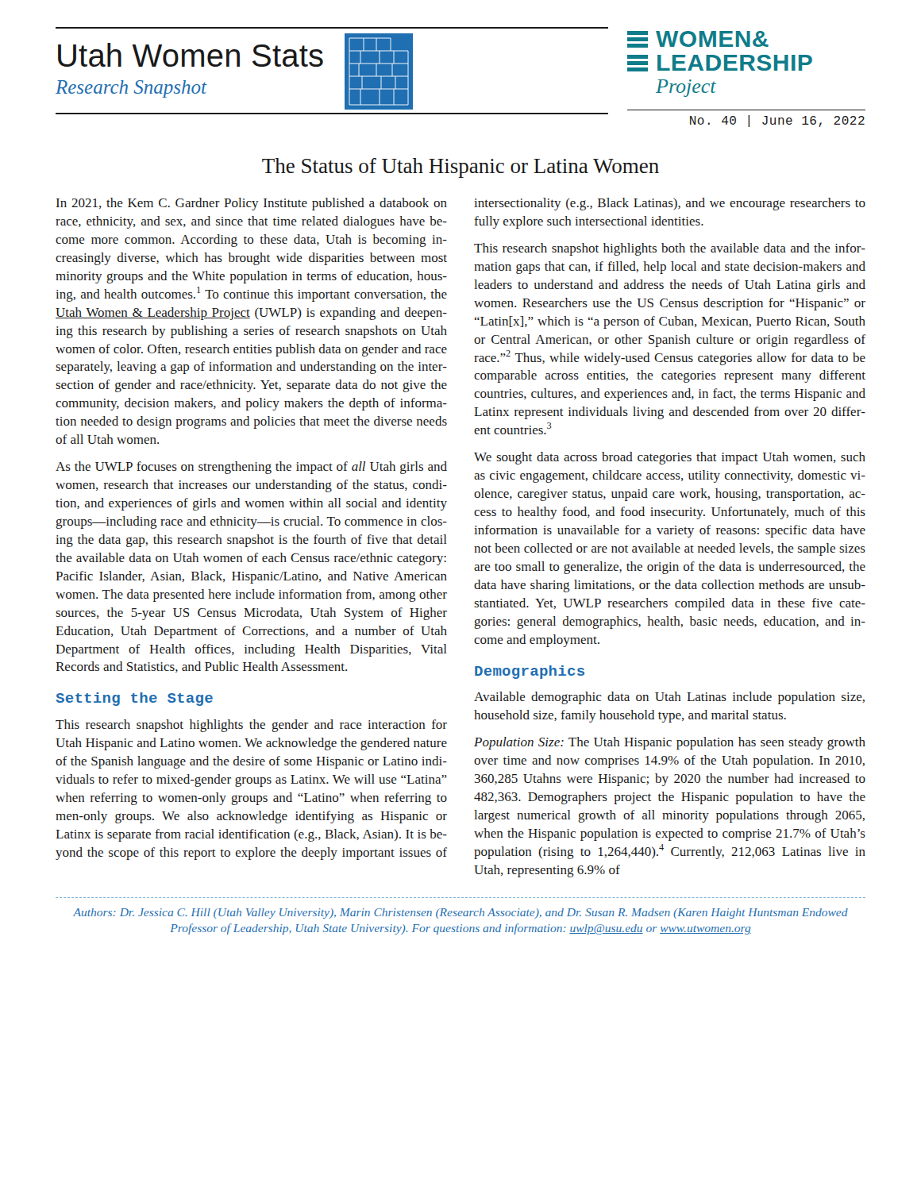Utah Women Stats
Research Snapshot
WOMEN&
LEADERSHIP
Project
No. 40 | June 16, 2022
The Status of Utah Hispanic or Latina Women
In 2021, the Kem C. Gardner Policy Institute published a databook on race, ethnicity, and sex, and since that time related dialogues have become more common. According to these data, Utah is becoming increasingly diverse, which has brought wide disparities between most minority groups and the White population in terms of education, housing, and health outcomes.1 To continue this important conversation, the Utah Women & Leadership Project (UWLP) is expanding and deepening this research by publishing a series of research snapshots on Utah women of color. Often, research entities publish data on gender and race separately, leaving a gap of information and understanding on the intersection of gender and race/ethnicity. Yet, separate data do not give the community, decision makers, and policy makers the depth of information needed to design programs and policies that meet the diverse needs of all Utah women.
As the UWLP focuses on strengthening the impact of all Utah girls and women, research that increases our understanding of the status, condition, and experiences of girls and women within all social and identity groups—including race and ethnicity—is crucial. To commence in closing the data gap, this research snapshot is the fourth of five that detail the available data on Utah women of each Census race/ethnic category: Pacific Islander, Asian, Black, Hispanic/Latino, and Native American women. The data presented here include information from, among other sources, the 5-year US Census Microdata, Utah System of Higher Education, Utah Department of Corrections, and a number of Utah Department of Health offices, including Health Disparities, Vital Records and Statistics, and Public Health Assessment.
Setting the Stage
This research snapshot highlights the gender and race interaction for Utah Hispanic and Latino women. We acknowledge the gendered nature of the Spanish language and the desire of some Hispanic or Latino individuals to refer to mixed-gender groups as Latinx. We will use “Latina” when referring to women-only groups and “Latino” when referring to men-only groups. We also acknowledge identifying as Hispanic or Latinx is separate from racial identification (e.g., Black, Asian). It is beyond the scope of this report to explore the deeply important issues of intersectionality (e.g., Black Latinas), and we encourage researchers to fully explore such intersectional identities.
This research snapshot highlights both the available data and the information gaps that can, if filled, help local and state decision-makers and leaders to understand and address the needs of Utah Latina girls and women. Researchers use the US Census description for “Hispanic” or “Latin[x],” which is “a person of Cuban, Mexican, Puerto Rican, South or Central American, or other Spanish culture or origin regardless of race.”2 Thus, while widely-used Census categories allow for data to be comparable across entities, the categories represent many different countries, cultures, and experiences and, in fact, the terms Hispanic and Latinx represent individuals living and descended from over 20 different countries.3
We sought data across broad categories that impact Utah women, such as civic engagement, childcare access, utility connectivity, domestic violence, caregiver status, unpaid care work, housing, transportation, access to healthy food, and food insecurity. Unfortunately, much of this information is unavailable for a variety of reasons: specific data have not been collected or are not available at needed levels, the sample sizes are too small to generalize, the origin of the data is underresourced, the data have sharing limitations, or the data collection methods are unsubstantiated. Yet, UWLP researchers compiled data in these five categories: general demographics, health, basic needs, education, and income and employment.
Demographics
Available demographic data on Utah Latinas include population size, household size, family household type, and marital status.
Population Size: The Utah Hispanic population has seen steady growth over time and now comprises 14.9% of the Utah population. In 2010, 360,285 Utahns were Hispanic; by 2020 the number had increased to 482,363. Demographers project the Hispanic population to have the largest numerical growth of all minority populations through 2065, when the Hispanic population is expected to comprise 21.7% of Utah’s population (rising to 1,264,440).4 Currently, 212,063 Latinas live in Utah, representing 6.9% of
Authors: Dr. Jessica C. Hill (Utah Valley University), Marin Christensen (Research Associate), and Dr. Susan R. Madsen (Karen Haight Huntsman Endowed Professor of Leadership, Utah State University). For questions and information: uwlp@usu.edu or www.utwomen.org